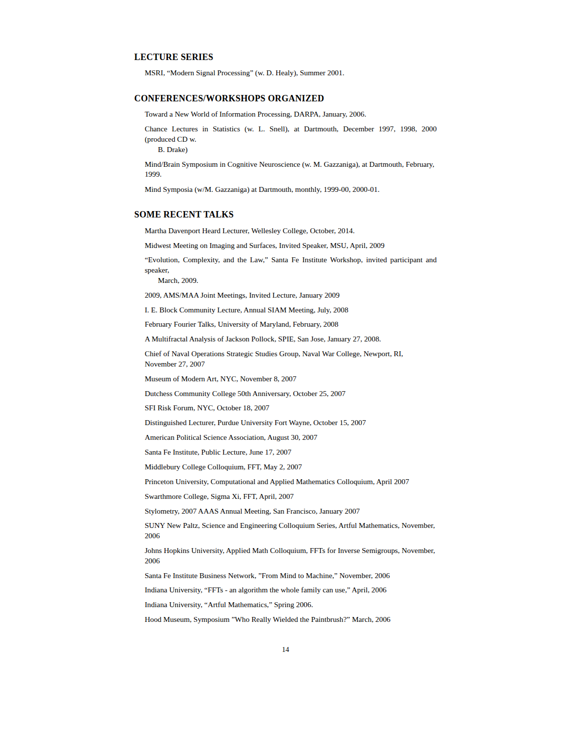LECTURE SERIES
MSRI, “Modern Signal Processing” (w. D. Healy), Summer 2001.
CONFERENCES/WORKSHOPS ORGANIZED
Toward a New World of Information Processing, DARPA, January, 2006.
Chance Lectures in Statistics (w. L. Snell), at Dartmouth, December 1997, 1998, 2000 (produced CD w. B. Drake)
Mind/Brain Symposium in Cognitive Neuroscience (w. M. Gazzaniga), at Dartmouth, February, 1999.
Mind Symposia (w/M. Gazzaniga) at Dartmouth, monthly, 1999-00, 2000-01.
SOME RECENT TALKS
Martha Davenport Heard Lecturer, Wellesley College, October, 2014.
Midwest Meeting on Imaging and Surfaces, Invited Speaker, MSU, April, 2009
“Evolution, Complexity, and the Law,” Santa Fe Institute Workshop, invited participant and speaker, March, 2009.
2009, AMS/MAA Joint Meetings, Invited Lecture, January 2009
I. E. Block Community Lecture, Annual SIAM Meeting, July, 2008
February Fourier Talks, University of Maryland, February, 2008
A Multifractal Analysis of Jackson Pollock, SPIE, San Jose, January 27, 2008.
Chief of Naval Operations Strategic Studies Group, Naval War College, Newport, RI, November 27, 2007
Museum of Modern Art, NYC, November 8, 2007
Dutchess Community College 50th Anniversary, October 25, 2007
SFI Risk Forum, NYC, October 18, 2007
Distinguished Lecturer, Purdue University Fort Wayne, October 15, 2007
American Political Science Association, August 30, 2007
Santa Fe Institute, Public Lecture, June 17, 2007
Middlebury College Colloquium, FFT, May 2, 2007
Princeton University, Computational and Applied Mathematics Colloquium, April 2007
Swarthmore College, Sigma Xi, FFT, April, 2007
Stylometry, 2007 AAAS Annual Meeting, San Francisco, January 2007
SUNY New Paltz, Science and Engineering Colloquium Series, Artful Mathematics, November, 2006
Johns Hopkins University, Applied Math Colloquium, FFTs for Inverse Semigroups, November, 2006
Santa Fe Institute Business Network, ”From Mind to Machine,” November, 2006
Indiana University, “FFTs - an algorithm the whole family can use,” April, 2006
Indiana University, “Artful Mathematics,” Spring 2006.
Hood Museum, Symposium ”Who Really Wielded the Paintbrush?” March, 2006
14